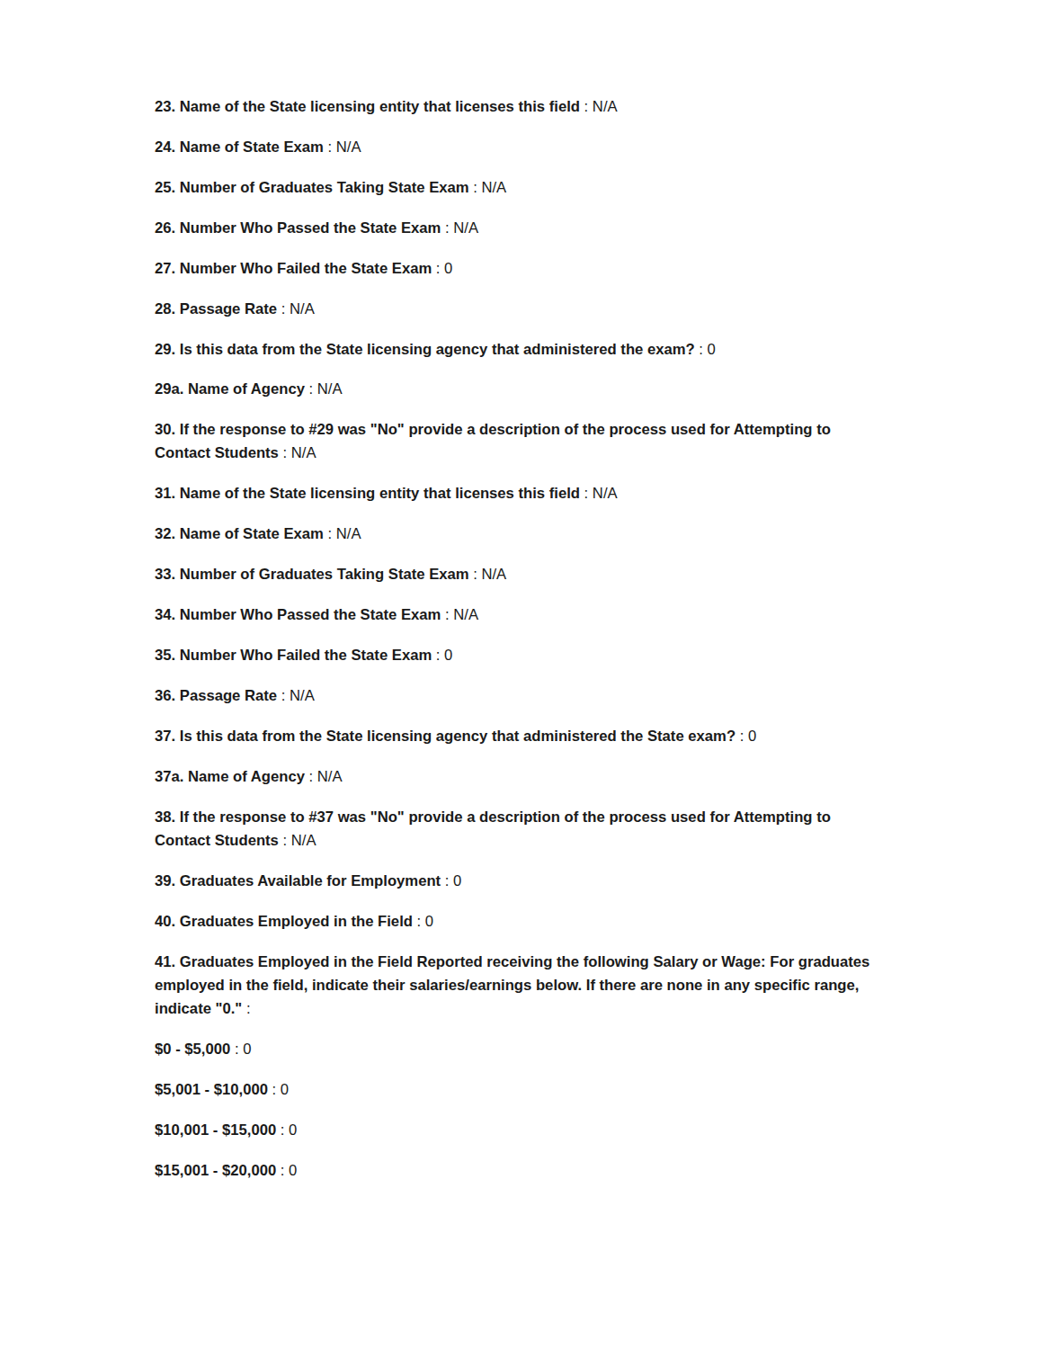23. Name of the State licensing entity that licenses this field : N/A
24. Name of State Exam : N/A
25. Number of Graduates Taking State Exam : N/A
26. Number Who Passed the State Exam : N/A
27. Number Who Failed the State Exam : 0
28. Passage Rate : N/A
29. Is this data from the State licensing agency that administered the exam? : 0
29a. Name of Agency : N/A
30. If the response to #29 was "No" provide a description of the process used for Attempting to Contact Students : N/A
31. Name of the State licensing entity that licenses this field : N/A
32. Name of State Exam : N/A
33. Number of Graduates Taking State Exam : N/A
34. Number Who Passed the State Exam : N/A
35. Number Who Failed the State Exam : 0
36. Passage Rate : N/A
37. Is this data from the State licensing agency that administered the State exam? : 0
37a. Name of Agency : N/A
38. If the response to #37 was "No" provide a description of the process used for Attempting to Contact Students : N/A
39. Graduates Available for Employment : 0
40. Graduates Employed in the Field : 0
41. Graduates Employed in the Field Reported receiving the following Salary or Wage: For graduates employed in the field, indicate their salaries/earnings below. If there are none in any specific range, indicate "0." :
$0 - $5,000 : 0
$5,001 - $10,000 : 0
$10,001 - $15,000 : 0
$15,001 - $20,000 : 0